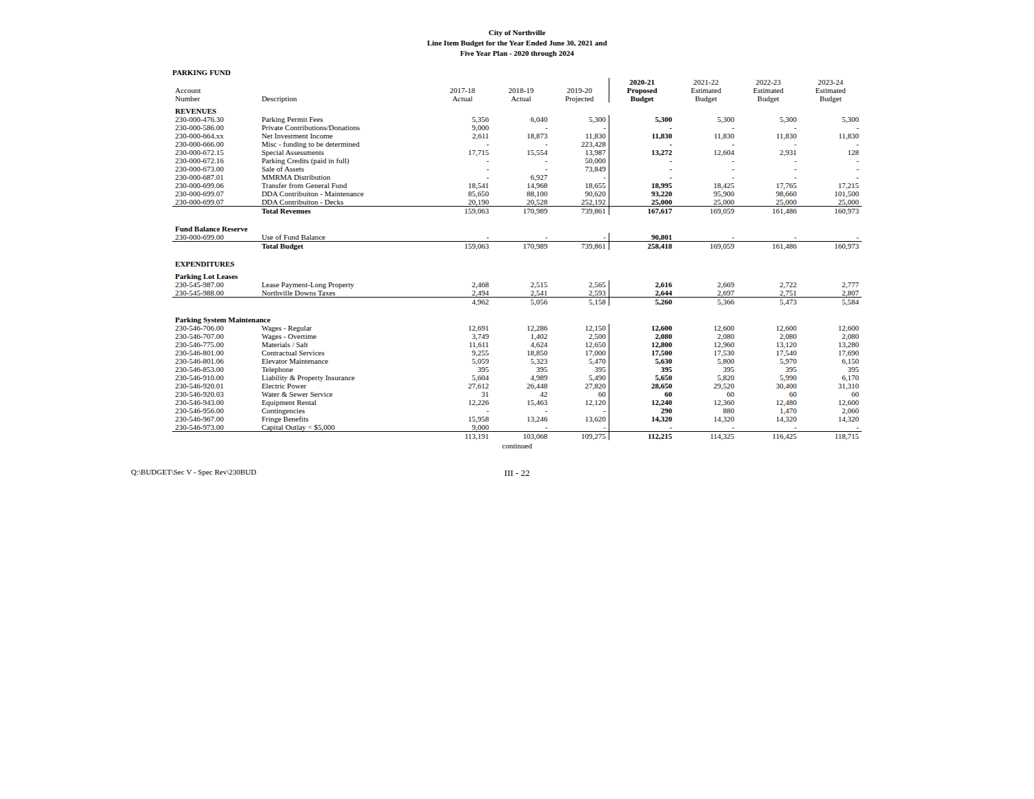City of Northville
Line Item Budget for the Year Ended June 30, 2021 and
Five Year Plan - 2020 through 2024
PARKING FUND
| | | | | | 2020-21 | 2021-22 | 2022-23 | 2023-24 |
| Account | | 2017-18 | 2018-19 | 2019-20 | Proposed | Estimated | Estimated | Estimated |
| Number | Description | Actual | Actual | Projected | Budget | Budget | Budget | Budget |
| REVENUES |
| 230-000-476.30 | Parking Permit Fees | 5,356 | 6,040 | 5,300 | 5,300 | 5,300 | 5,300 | 5,300 |
| 230-000-586.00 | Private Contributions/Donations | 9,000 | - | - | - | - | - | - |
| 230-000-664.xx | Net Investment Income | 2,611 | 18,873 | 11,830 | 11,830 | 11,830 | 11,830 | 11,830 |
| 230-000-666.00 | Misc - funding to be determined | - | - | 223,428 | - | - | - | - |
| 230-000-672.15 | Special Assessments | 17,715 | 15,554 | 13,987 | 13,272 | 12,604 | 2,931 | 128 |
| 230-000-672.16 | Parking Credits (paid in full) | - | - | 50,000 | - | - | - | - |
| 230-000-673.00 | Sale of Assets | - | - | 73,849 | - | - | - | - |
| 230-000-687.01 | MMRMA Distribution | - | 6,927 | - | - | - | - | - |
| 230-000-699.06 | Transfer from General Fund | 18,541 | 14,968 | 18,655 | 18,995 | 18,425 | 17,765 | 17,215 |
| 230-000-699.07 | DDA Contribuiton - Maintenance | 85,650 | 88,100 | 90,620 | 93,220 | 95,900 | 98,660 | 101,500 |
| 230-000-699.07 | DDA Contribuiton - Decks | 20,190 | 20,528 | 252,192 | 25,000 | 25,000 | 25,000 | 25,000 |
| | Total Revenues | 159,063 | 170,989 | 739,861 | 167,617 | 169,059 | 161,486 | 160,973 |
| Fund Balance Reserve |
| 230-000-699.00 | Use of Fund Balance | - | - | - | 90,801 | - | - | - |
| | Total Budget | 159,063 | 170,989 | 739,861 | 258,418 | 169,059 | 161,486 | 160,973 |
| EXPENDITURES |
| Parking Lot Leases |
| 230-545-987.00 | Lease Payment-Long Property | 2,468 | 2,515 | 2,565 | 2,616 | 2,669 | 2,722 | 2,777 |
| 230-545-988.00 | Northville Downs Taxes | 2,494 | 2,541 | 2,593 | 2,644 | 2,697 | 2,751 | 2,807 |
| | | 4,962 | 5,056 | 5,158 | 5,260 | 5,366 | 5,473 | 5,584 |
| Parking System Maintenance |
| 230-546-706.00 | Wages - Regular | 12,691 | 12,286 | 12,150 | 12,600 | 12,600 | 12,600 | 12,600 |
| 230-546-707.00 | Wages - Overtime | 3,749 | 1,402 | 2,500 | 2,080 | 2,080 | 2,080 | 2,080 |
| 230-546-775.00 | Materials / Salt | 11,611 | 4,624 | 12,650 | 12,800 | 12,960 | 13,120 | 13,280 |
| 230-546-801.00 | Contractual Services | 9,255 | 18,850 | 17,000 | 17,500 | 17,530 | 17,540 | 17,690 |
| 230-546-801.06 | Elevator Maintenance | 5,059 | 5,323 | 5,470 | 5,630 | 5,800 | 5,970 | 6,150 |
| 230-546-853.00 | Telephone | 395 | 395 | 395 | 395 | 395 | 395 | 395 |
| 230-546-910.00 | Liability & Property Insurance | 5,604 | 4,989 | 5,490 | 5,650 | 5,820 | 5,990 | 6,170 |
| 230-546-920.01 | Electric Power | 27,612 | 26,448 | 27,820 | 28,650 | 29,520 | 30,400 | 31,310 |
| 230-546-920.03 | Water & Sewer Service | 31 | 42 | 60 | 60 | 60 | 60 | 60 |
| 230-546-943.00 | Equipment Rental | 12,226 | 15,463 | 12,120 | 12,240 | 12,360 | 12,480 | 12,600 |
| 230-546-956.00 | Contingencies | - | - | - | 290 | 880 | 1,470 | 2,060 |
| 230-546-967.00 | Fringe Benefits | 15,958 | 13,246 | 13,620 | 14,320 | 14,320 | 14,320 | 14,320 |
| 230-546-973.00 | Capital Outlay < $5,000 | 9,000 | - | - | - | - | - | - |
| | | 113,191 | 103,068 | 109,275 | 112,215 | 114,325 | 116,425 | 118,715 |
continued
Q:\BUDGET\Sec V - Spec Rev\230BUD
III - 22